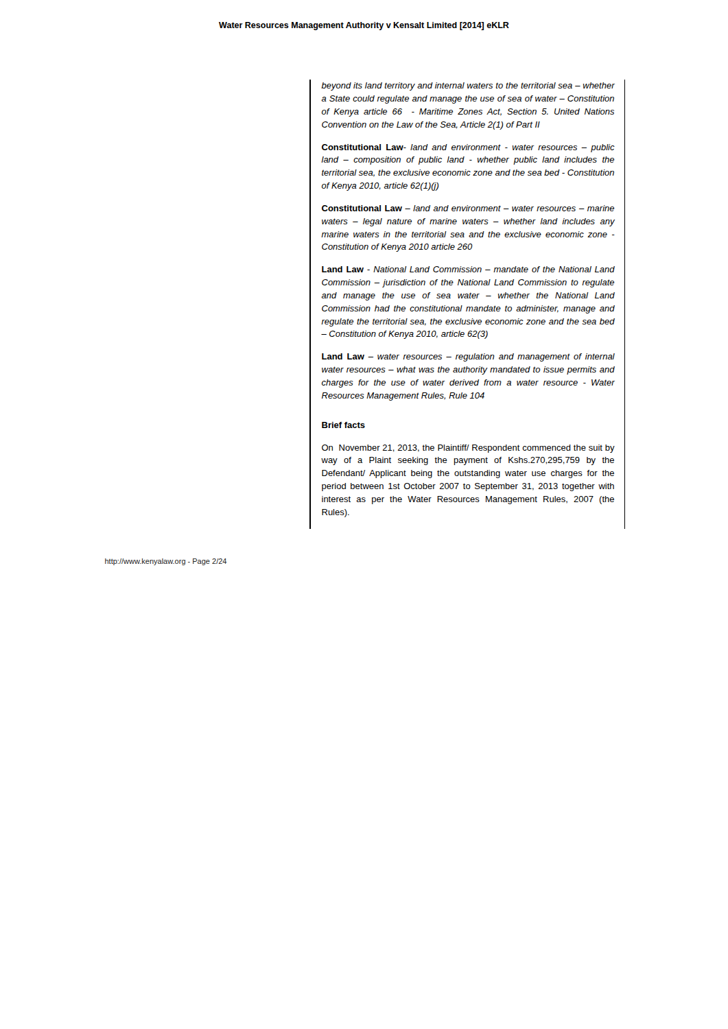Water Resources Management Authority v Kensalt Limited [2014] eKLR
beyond its land territory and internal waters to the territorial sea – whether a State could regulate and manage the use of sea of water – Constitution of Kenya article 66 - Maritime Zones Act, Section 5. United Nations Convention on the Law of the Sea, Article 2(1) of Part II
Constitutional Law- land and environment - water resources – public land – composition of public land - whether public land includes the territorial sea, the exclusive economic zone and the sea bed - Constitution of Kenya 2010, article 62(1)(j)
Constitutional Law – land and environment – water resources – marine waters – legal nature of marine waters – whether land includes any marine waters in the territorial sea and the exclusive economic zone - Constitution of Kenya 2010 article 260
Land Law - National Land Commission – mandate of the National Land Commission – jurisdiction of the National Land Commission to regulate and manage the use of sea water – whether the National Land Commission had the constitutional mandate to administer, manage and regulate the territorial sea, the exclusive economic zone and the sea bed – Constitution of Kenya 2010, article 62(3)
Land Law – water resources – regulation and management of internal water resources – what was the authority mandated to issue permits and charges for the use of water derived from a water resource - Water Resources Management Rules, Rule 104
Brief facts
On November 21, 2013, the Plaintiff/ Respondent commenced the suit by way of a Plaint seeking the payment of Kshs.270,295,759 by the Defendant/ Applicant being the outstanding water use charges for the period between 1st October 2007 to September 31, 2013 together with interest as per the Water Resources Management Rules, 2007 (the Rules).
http://www.kenyalaw.org - Page 2/24